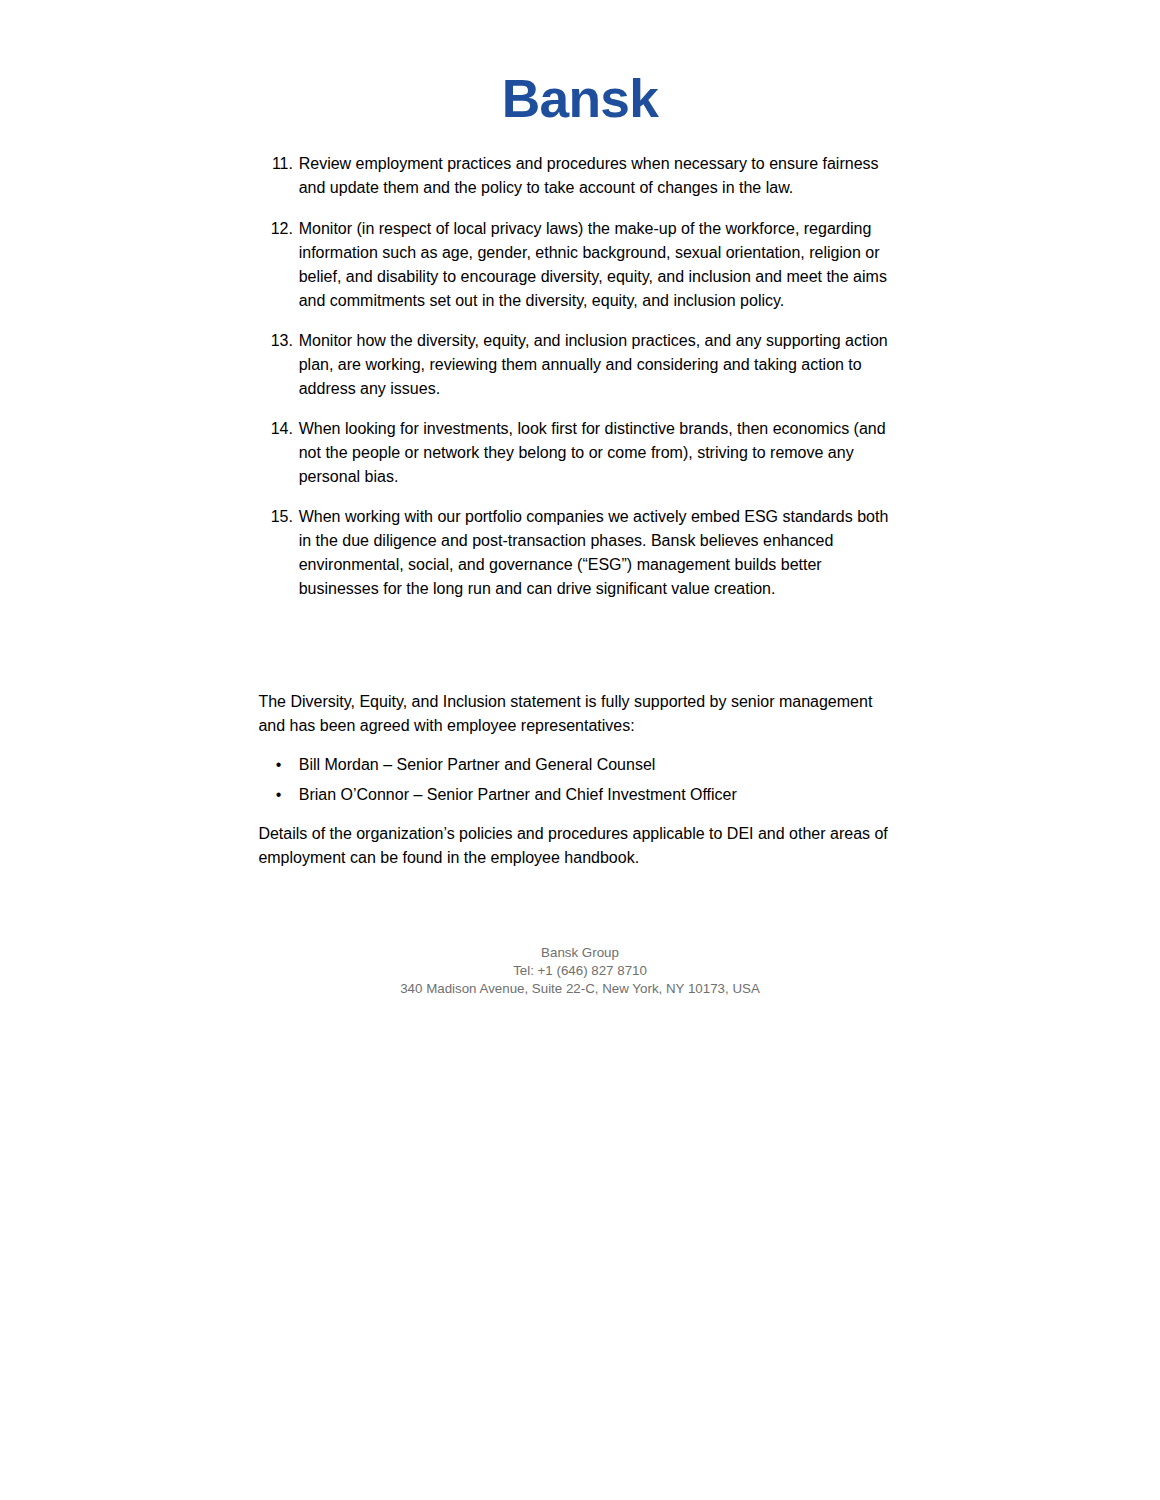Bansk
11. Review employment practices and procedures when necessary to ensure fairness and update them and the policy to take account of changes in the law.
12. Monitor (in respect of local privacy laws) the make-up of the workforce, regarding information such as age, gender, ethnic background, sexual orientation, religion or belief, and disability to encourage diversity, equity, and inclusion and meet the aims and commitments set out in the diversity, equity, and inclusion policy.
13. Monitor how the diversity, equity, and inclusion practices, and any supporting action plan, are working, reviewing them annually and considering and taking action to address any issues.
14. When looking for investments, look first for distinctive brands, then economics (and not the people or network they belong to or come from), striving to remove any personal bias.
15. When working with our portfolio companies we actively embed ESG standards both in the due diligence and post-transaction phases. Bansk believes enhanced environmental, social, and governance (“ESG”) management builds better businesses for the long run and can drive significant value creation.
The Diversity, Equity, and Inclusion statement is fully supported by senior management and has been agreed with employee representatives:
Bill Mordan – Senior Partner and General Counsel
Brian O’Connor – Senior Partner and Chief Investment Officer
Details of the organization’s policies and procedures applicable to DEI and other areas of employment can be found in the employee handbook.
Bansk Group
Tel: +1 (646) 827 8710
340 Madison Avenue, Suite 22-C, New York, NY 10173, USA